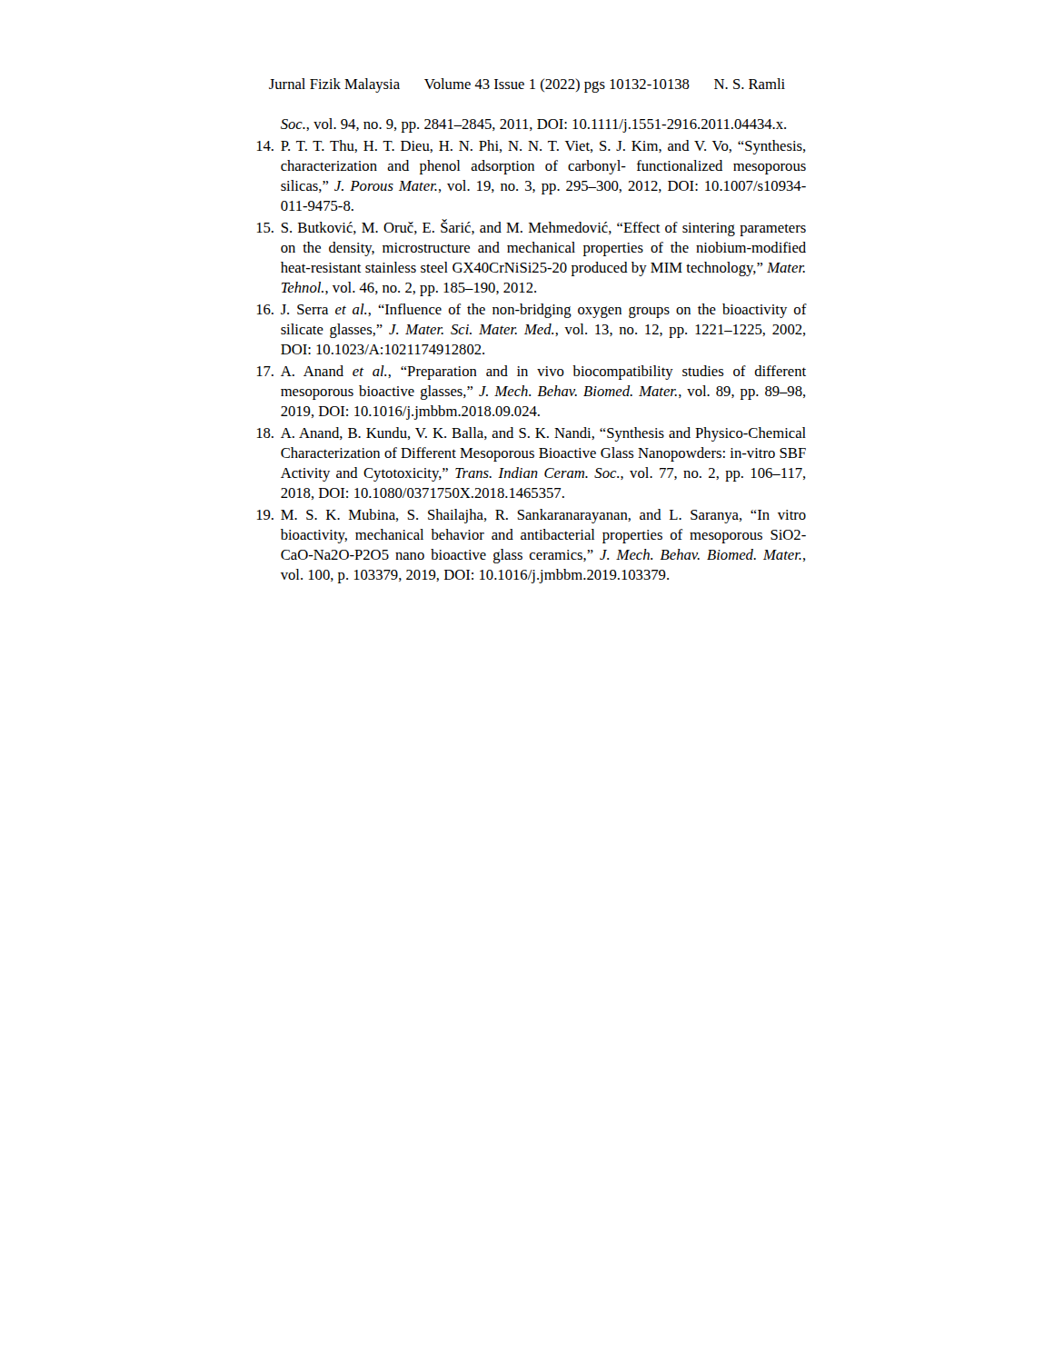Jurnal Fizik Malaysia Volume 43 Issue 1 (2022) pgs 10132-10138 N. S. Ramli
Soc., vol. 94, no. 9, pp. 2841–2845, 2011, DOI: 10.1111/j.1551-2916.2011.04434.x.
14. P. T. T. Thu, H. T. Dieu, H. N. Phi, N. N. T. Viet, S. J. Kim, and V. Vo, “Synthesis, characterization and phenol adsorption of carbonyl- functionalized mesoporous silicas,” J. Porous Mater., vol. 19, no. 3, pp. 295–300, 2012, DOI: 10.1007/s10934-011-9475-8.
15. S. Butković, M. Oruč, E. Šarić, and M. Mehmedović, “Effect of sintering parameters on the density, microstructure and mechanical properties of the niobium-modified heat-resistant stainless steel GX40CrNiSi25-20 produced by MIM technology,” Mater. Tehnol., vol. 46, no. 2, pp. 185–190, 2012.
16. J. Serra et al., “Influence of the non-bridging oxygen groups on the bioactivity of silicate glasses,” J. Mater. Sci. Mater. Med., vol. 13, no. 12, pp. 1221–1225, 2002, DOI: 10.1023/A:1021174912802.
17. A. Anand et al., “Preparation and in vivo biocompatibility studies of different mesoporous bioactive glasses,” J. Mech. Behav. Biomed. Mater., vol. 89, pp. 89–98, 2019, DOI: 10.1016/j.jmbbm.2018.09.024.
18. A. Anand, B. Kundu, V. K. Balla, and S. K. Nandi, “Synthesis and Physico-Chemical Characterization of Different Mesoporous Bioactive Glass Nanopowders: in-vitro SBF Activity and Cytotoxicity,” Trans. Indian Ceram. Soc., vol. 77, no. 2, pp. 106–117, 2018, DOI: 10.1080/0371750X.2018.1465357.
19. M. S. K. Mubina, S. Shailajha, R. Sankaranarayanan, and L. Saranya, “In vitro bioactivity, mechanical behavior and antibacterial properties of mesoporous SiO2-CaO-Na2O-P2O5 nano bioactive glass ceramics,” J. Mech. Behav. Biomed. Mater., vol. 100, p. 103379, 2019, DOI: 10.1016/j.jmbbm.2019.103379.